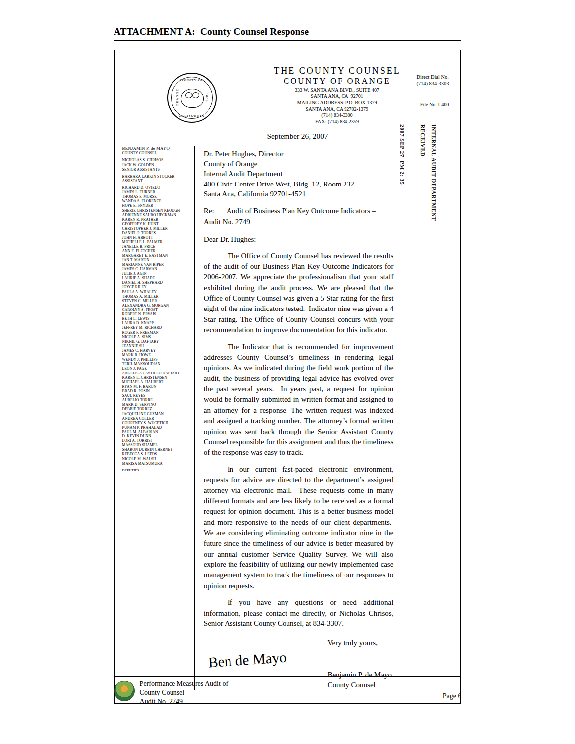ATTACHMENT A: County Counsel Response
COUNTY OF
CALIFORNIA
ORANGE
1889
THE COUNTY COUNSEL
COUNTY OF ORANGE
333 W. SANTA ANA BLVD., SUITE 407
SANTA ANA, CA 92701
MAILING ADDRESS: P.O. BOX 1379
SANTA ANA, CA 92702-1379
(714) 834-3300
FAX: (714) 834-2359
Direct Dial No.
(714) 834-3303
File No. I-400
September 26, 2007
2007 SEP 27 PM 2: 35
RECEIVED
INTERNAL AUDIT DEPARTMENT
BENJAMIN P. de MAYO
COUNTY COUNSEL
NICHOLAS S. CHRISOS
JACK W. GOLDEN
SENIOR ASSISTANTS
BARBARA LARKIN STOCKER
ASSISTANT
RICHARD D. OVIEDO
JAMES L. TURNER
THOMAS F. MORSE
WANDA S. FLORENCE
HOPE E. SNYDER
SHERIE CHRISTENSEN KEOUGH
ADRIENNE SAURO HECKMAN
KAREN R. PRATHER
GEOFFREY K. HUNT
CHRISTOPHER J. MILLER
DANIEL P. TORRES
JOHN H. ABBOTT
MICHELLE L. PALMER
JANELLE B. PRICE
ANN E. FLETCHER
MARGARET E. EASTMAN
JAN T. MARTIN
MARIANNE VAN RIPER
JAMES C. HARMAN
JULIE J. AGIN
LAURIE A. SHADE
DANIEL H. SHEPHARD
JOYCE RILEY
PAULA A. WHALEY
THOMAS A. MILLER
STEVEN C. MILLER
ALEXANDRA G. MORGAN
CAROLYN S. FROST
ROBERT N. ERVAIS
BETH L. LEWIS
LAURA D. KNAPP
JEFFREY M. RICHARD
ROGER F. FREEMAN
NICOLE A. SIMS
NIKHIL G. DAFTARY
JEANNIE SU
JAMES C. HARVEY
MARK R. HOWE
WENDY J. PHILLIPS
TERIL MAKSOUDIAN
LEON J. PAGE
ANGELICA CASTILLO DAFTARY
KAREN L. CHRISTENSEN
MICHAEL A. HAUBERT
RYAN M. F. BARON
BRAD R. POSIN
SAUL REYES
AURELIO TORRE
MARK D. SERVINO
DEBBIE TORREZ
JACQUELINE GUZMAN
ANDREA COLLER
COURTNEY S. WUCETICH
PUNAM P. PRAHALAD
PAUL M. ALBARIAN
D. KEVIN DUNN
LORI A. TORRISI
MASSOUD SHAMEL
SHARON DURBIN CHERNEY
REBECCA S. LEEDS
NICOLE M. WALSH
MARISA MATSUMURA
DEPUTIES
Dr. Peter Hughes, Director
County of Orange
Internal Audit Department
400 Civic Center Drive West, Bldg. 12, Room 232
Santa Ana, California 92701-4521
Re: Audit of Business Plan Key Outcome Indicators – Audit No. 2749
Dear Dr. Hughes:
The Office of County Counsel has reviewed the results of the audit of our Business Plan Key Outcome Indicators for 2006-2007. We appreciate the professionalism that your staff exhibited during the audit process. We are pleased that the Office of County Counsel was given a 5 Star rating for the first eight of the nine indicators tested. Indicator nine was given a 4 Star rating. The Office of County Counsel concurs with your recommendation to improve documentation for this indicator.
The Indicator that is recommended for improvement addresses County Counsel’s timeliness in rendering legal opinions. As we indicated during the field work portion of the audit, the business of providing legal advice has evolved over the past several years. In years past, a request for opinion would be formally submitted in written format and assigned to an attorney for a response. The written request was indexed and assigned a tracking number. The attorney’s formal written opinion was sent back through the Senior Assistant County Counsel responsible for this assignment and thus the timeliness of the response was easy to track.
In our current fast-paced electronic environment, requests for advice are directed to the department’s assigned attorney via electronic mail. These requests come in many different formats and are less likely to be received as a formal request for opinion document. This is a better business model and more responsive to the needs of our client departments. We are considering eliminating outcome indicator nine in the future since the timeliness of our advice is better measured by our annual customer Service Quality Survey. We will also explore the feasibility of utilizing our newly implemented case management system to track the timeliness of our responses to opinion requests.
If you have any questions or need additional information, please contact me directly, or Nicholas Chrisos, Senior Assistant County Counsel, at 834-3307.
Very truly yours,
Ben de Mayo
Benjamin P. de Mayo
County Counsel
Performance Measures Audit of
County Counsel
Audit No. 2749
Page 6